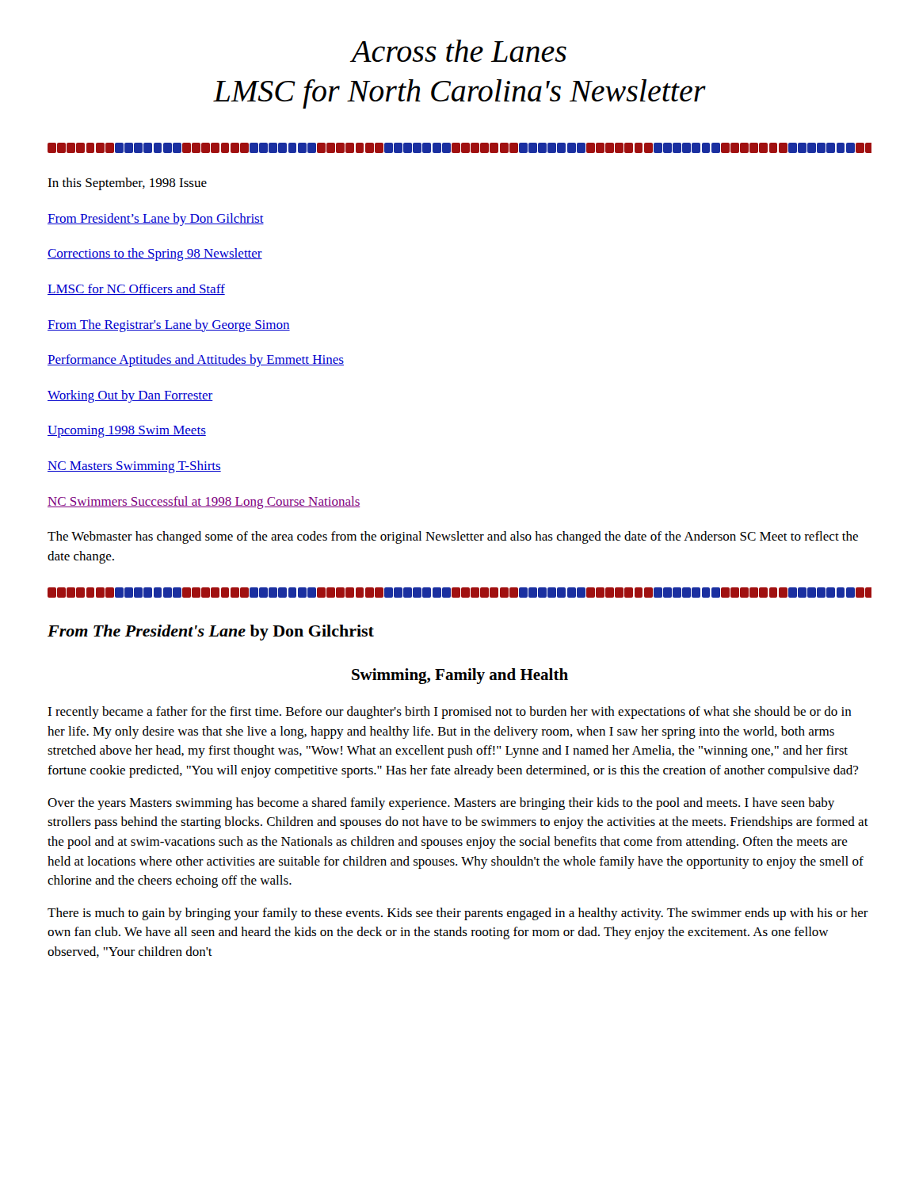Across the Lanes
LMSC for North Carolina's Newsletter
In this September, 1998 Issue
From President’s Lane by Don Gilchrist
Corrections to the Spring 98 Newsletter
LMSC for NC Officers and Staff
From The Registrar's Lane by George Simon
Performance Aptitudes and Attitudes by Emmett Hines
Working Out by Dan Forrester
Upcoming 1998 Swim Meets
NC Masters Swimming T-Shirts
NC Swimmers Successful at 1998 Long Course Nationals
The Webmaster has changed some of the area codes from the original Newsletter and also has changed the date of the Anderson SC Meet to reflect the date change.
From The President's Lane by Don Gilchrist
Swimming, Family and Health
I recently became a father for the first time. Before our daughter's birth I promised not to burden her with expectations of what she should be or do in her life. My only desire was that she live a long, happy and healthy life. But in the delivery room, when I saw her spring into the world, both arms stretched above her head, my first thought was, "Wow! What an excellent push off!" Lynne and I named her Amelia, the "winning one," and her first fortune cookie predicted, "You will enjoy competitive sports." Has her fate already been determined, or is this the creation of another compulsive dad?
Over the years Masters swimming has become a shared family experience. Masters are bringing their kids to the pool and meets. I have seen baby strollers pass behind the starting blocks. Children and spouses do not have to be swimmers to enjoy the activities at the meets. Friendships are formed at the pool and at swim-vacations such as the Nationals as children and spouses enjoy the social benefits that come from attending. Often the meets are held at locations where other activities are suitable for children and spouses. Why shouldn't the whole family have the opportunity to enjoy the smell of chlorine and the cheers echoing off the walls.
There is much to gain by bringing your family to these events. Kids see their parents engaged in a healthy activity. The swimmer ends up with his or her own fan club. We have all seen and heard the kids on the deck or in the stands rooting for mom or dad. They enjoy the excitement. As one fellow observed, "Your children don't